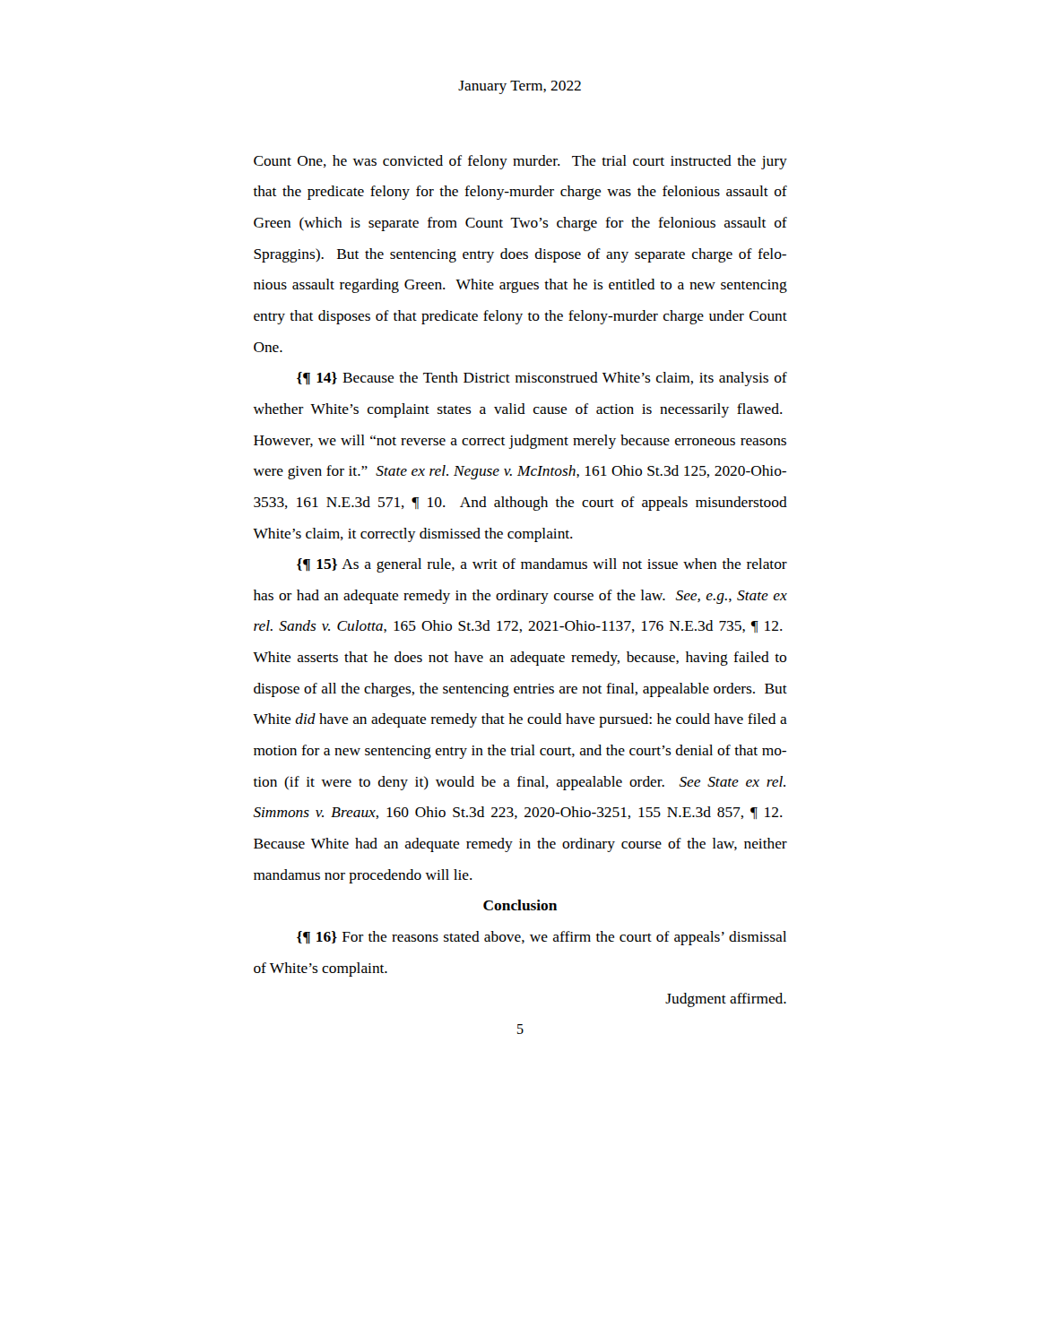January Term, 2022
Count One, he was convicted of felony murder. The trial court instructed the jury that the predicate felony for the felony-murder charge was the felonious assault of Green (which is separate from Count Two’s charge for the felonious assault of Spraggins). But the sentencing entry does dispose of any separate charge of felonious assault regarding Green. White argues that he is entitled to a new sentencing entry that disposes of that predicate felony to the felony-murder charge under Count One.
{¶ 14} Because the Tenth District misconstrued White’s claim, its analysis of whether White’s complaint states a valid cause of action is necessarily flawed. However, we will “not reverse a correct judgment merely because erroneous reasons were given for it.” State ex rel. Neguse v. McIntosh, 161 Ohio St.3d 125, 2020-Ohio-3533, 161 N.E.3d 571, ¶ 10. And although the court of appeals misunderstood White’s claim, it correctly dismissed the complaint.
{¶ 15} As a general rule, a writ of mandamus will not issue when the relator has or had an adequate remedy in the ordinary course of the law. See, e.g., State ex rel. Sands v. Culotta, 165 Ohio St.3d 172, 2021-Ohio-1137, 176 N.E.3d 735, ¶ 12. White asserts that he does not have an adequate remedy, because, having failed to dispose of all the charges, the sentencing entries are not final, appealable orders. But White did have an adequate remedy that he could have pursued: he could have filed a motion for a new sentencing entry in the trial court, and the court’s denial of that motion (if it were to deny it) would be a final, appealable order. See State ex rel. Simmons v. Breaux, 160 Ohio St.3d 223, 2020-Ohio-3251, 155 N.E.3d 857, ¶ 12. Because White had an adequate remedy in the ordinary course of the law, neither mandamus nor procedendo will lie.
Conclusion
{¶ 16} For the reasons stated above, we affirm the court of appeals’ dismissal of White’s complaint.
Judgment affirmed.
5